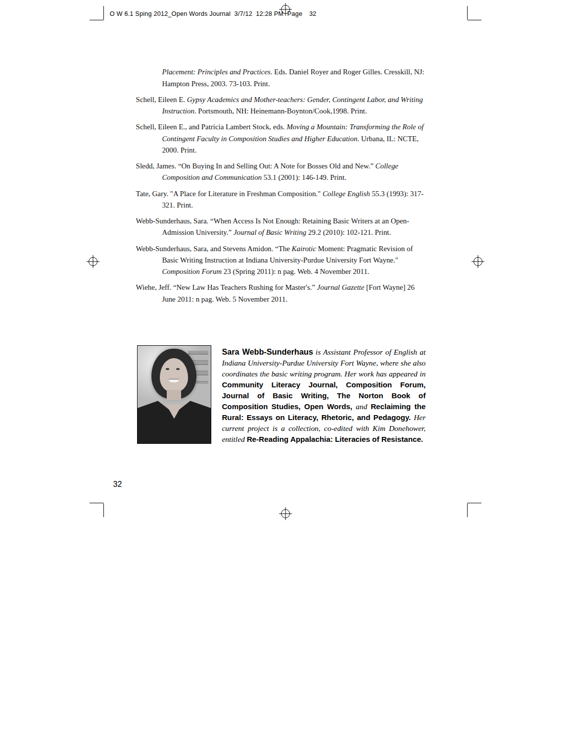O W 6.1 Sping 2012_Open Words Journal 3/7/12 12:28 PM Page 32
Placement: Principles and Practices. Eds. Daniel Royer and Roger Gilles. Cresskill, NJ: Hampton Press, 2003. 73-103. Print.
Schell, Eileen E. Gypsy Academics and Mother-teachers: Gender, Contingent Labor, and Writing Instruction. Portsmouth, NH: Heinemann-Boynton/Cook,1998. Print.
Schell, Eileen E., and Patricia Lambert Stock, eds. Moving a Mountain: Transforming the Role of Contingent Faculty in Composition Studies and Higher Education. Urbana, IL: NCTE, 2000. Print.
Sledd, James. “On Buying In and Selling Out: A Note for Bosses Old and New.” College Composition and Communication 53.1 (2001): 146-149. Print.
Tate, Gary. "A Place for Literature in Freshman Composition." College English 55.3 (1993): 317-321. Print.
Webb-Sunderhaus, Sara. “When Access Is Not Enough: Retaining Basic Writers at an Open-Admission University.” Journal of Basic Writing 29.2 (2010): 102-121. Print.
Webb-Sunderhaus, Sara, and Stevens Amidon. “The Kairotic Moment: Pragmatic Revision of Basic Writing Instruction at Indiana University-Purdue University Fort Wayne." Composition Forum 23 (Spring 2011): n pag. Web. 4 November 2011.
Wiehe, Jeff. “New Law Has Teachers Rushing for Master's.” Journal Gazette [Fort Wayne] 26 June 2011: n pag. Web. 5 November 2011.
Sara Webb-Sunderhaus is Assistant Professor of English at Indiana University-Purdue University Fort Wayne, where she also coordinates the basic writing program. Her work has appeared in Community Literacy Journal, Composition Forum, Journal of Basic Writing, The Norton Book of Composition Studies, Open Words, and Reclaiming the Rural: Essays on Literacy, Rhetoric, and Pedagogy. Her current project is a collection, co-edited with Kim Donehower, entitled Re-Reading Appalachia: Literacies of Resistance.
32